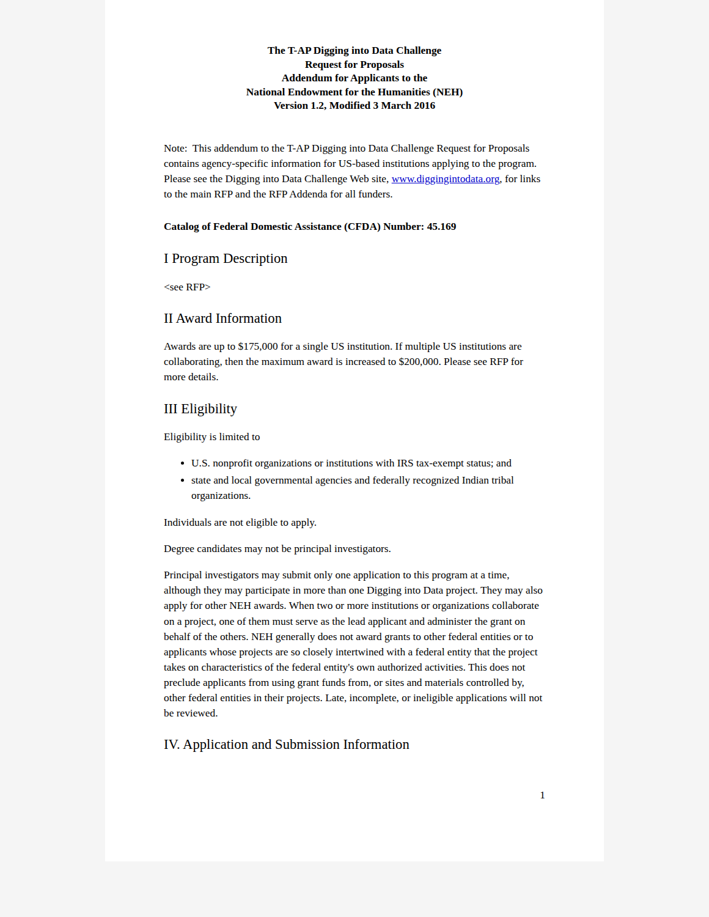The T-AP Digging into Data Challenge
Request for Proposals
Addendum for Applicants to the
National Endowment for the Humanities (NEH)
Version 1.2, Modified 3 March 2016
Note: This addendum to the T-AP Digging into Data Challenge Request for Proposals contains agency-specific information for US-based institutions applying to the program. Please see the Digging into Data Challenge Web site, www.diggingintodata.org, for links to the main RFP and the RFP Addenda for all funders.
Catalog of Federal Domestic Assistance (CFDA) Number: 45.169
I Program Description
<see RFP>
II Award Information
Awards are up to $175,000 for a single US institution. If multiple US institutions are collaborating, then the maximum award is increased to $200,000. Please see RFP for more details.
III Eligibility
Eligibility is limited to
U.S. nonprofit organizations or institutions with IRS tax-exempt status; and
state and local governmental agencies and federally recognized Indian tribal organizations.
Individuals are not eligible to apply.
Degree candidates may not be principal investigators.
Principal investigators may submit only one application to this program at a time, although they may participate in more than one Digging into Data project. They may also apply for other NEH awards. When two or more institutions or organizations collaborate on a project, one of them must serve as the lead applicant and administer the grant on behalf of the others. NEH generally does not award grants to other federal entities or to applicants whose projects are so closely intertwined with a federal entity that the project takes on characteristics of the federal entity's own authorized activities. This does not preclude applicants from using grant funds from, or sites and materials controlled by, other federal entities in their projects. Late, incomplete, or ineligible applications will not be reviewed.
IV. Application and Submission Information
1